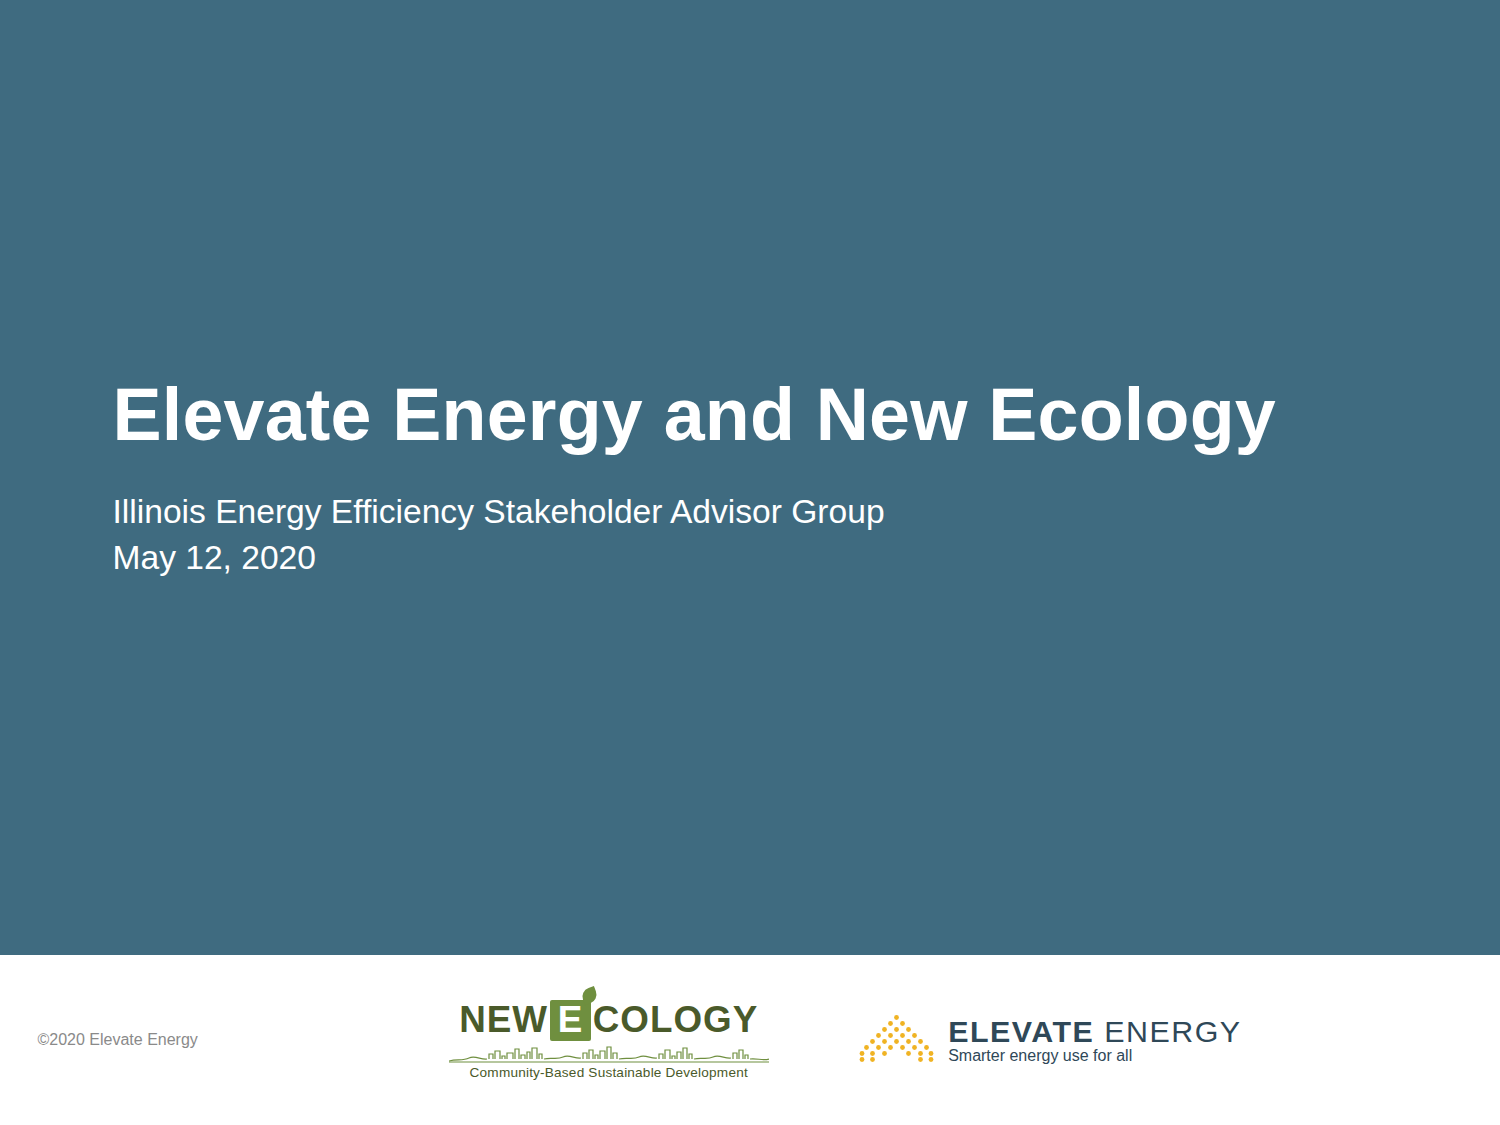Elevate Energy and New Ecology
Illinois Energy Efficiency Stakeholder Advisor Group May 12, 2020
©2020 Elevate Energy
NEW ECOLOGY
Community-Based Sustainable Development
ELEVATE ENERGY
Smarter energy use for all